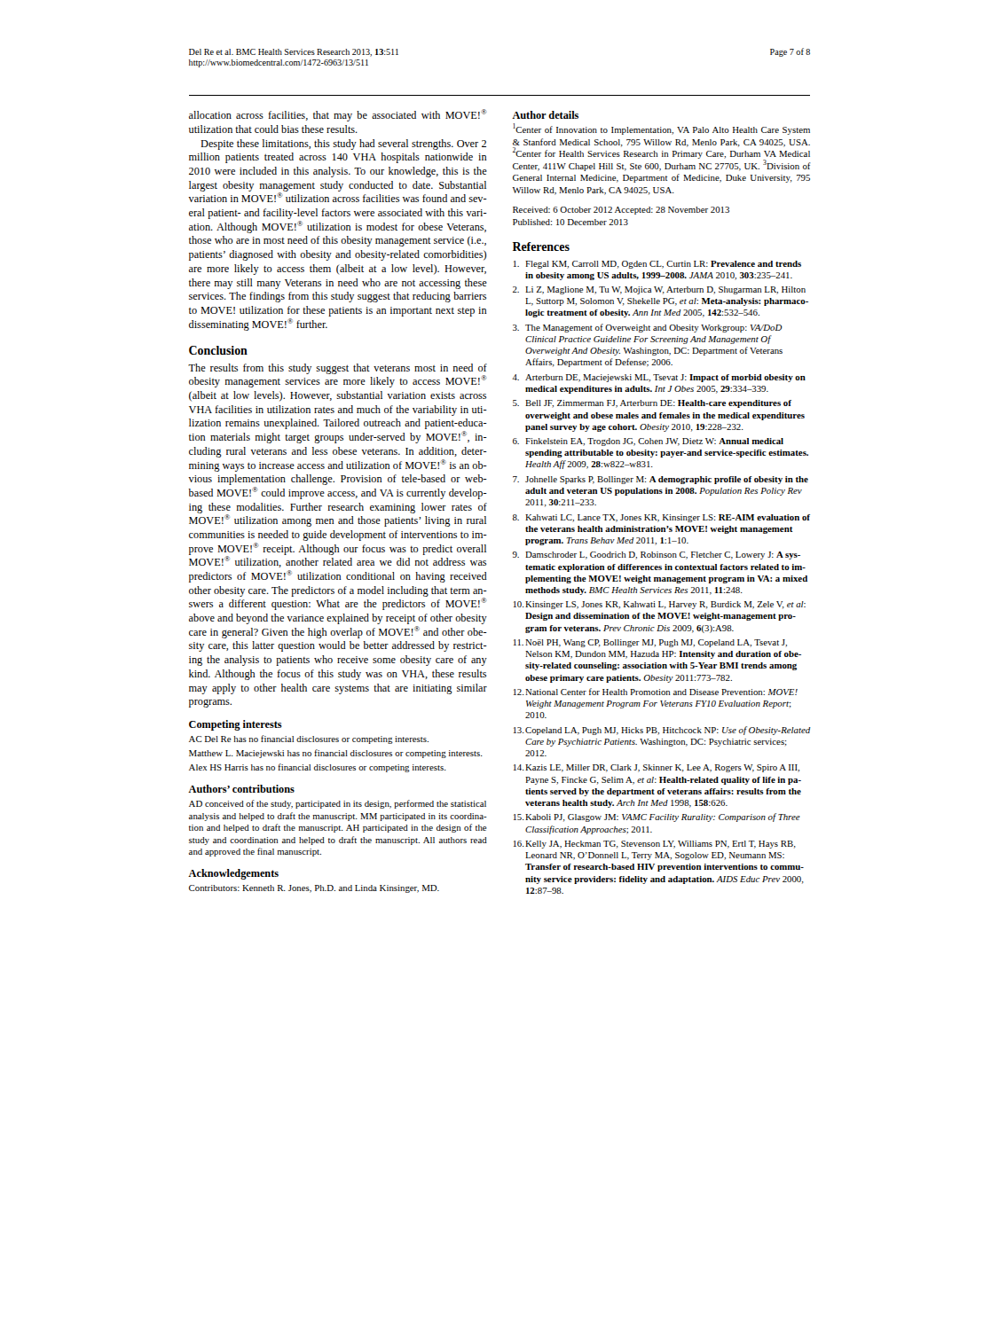Del Re et al. BMC Health Services Research 2013, 13:511
http://www.biomedcentral.com/1472-6963/13/511
Page 7 of 8
allocation across facilities, that may be associated with MOVE!® utilization that could bias these results.
Despite these limitations, this study had several strengths. Over 2 million patients treated across 140 VHA hospitals nationwide in 2010 were included in this analysis. To our knowledge, this is the largest obesity management study conducted to date. Substantial variation in MOVE!® utilization across facilities was found and several patient- and facility-level factors were associated with this variation. Although MOVE!® utilization is modest for obese Veterans, those who are in most need of this obesity management service (i.e., patients’ diagnosed with obesity and obesity-related comorbidities) are more likely to access them (albeit at a low level). However, there may still many Veterans in need who are not accessing these services. The findings from this study suggest that reducing barriers to MOVE! utilization for these patients is an important next step in disseminating MOVE!® further.
Conclusion
The results from this study suggest that veterans most in need of obesity management services are more likely to access MOVE!® (albeit at low levels). However, substantial variation exists across VHA facilities in utilization rates and much of the variability in utilization remains unexplained. Tailored outreach and patient-education materials might target groups under-served by MOVE!®, including rural veterans and less obese veterans. In addition, determining ways to increase access and utilization of MOVE!® is an obvious implementation challenge. Provision of tele-based or web-based MOVE!® could improve access, and VA is currently developing these modalities. Further research examining lower rates of MOVE!® utilization among men and those patients’ living in rural communities is needed to guide development of interventions to improve MOVE!® receipt. Although our focus was to predict overall MOVE!® utilization, another related area we did not address was predictors of MOVE!® utilization conditional on having received other obesity care. The predictors of a model including that term answers a different question: What are the predictors of MOVE!® above and beyond the variance explained by receipt of other obesity care in general? Given the high overlap of MOVE!® and other obesity care, this latter question would be better addressed by restricting the analysis to patients who receive some obesity care of any kind. Although the focus of this study was on VHA, these results may apply to other health care systems that are initiating similar programs.
Competing interests
AC Del Re has no financial disclosures or competing interests.
Matthew L. Maciejewski has no financial disclosures or competing interests.
Alex HS Harris has no financial disclosures or competing interests.
Authors’ contributions
AD conceived of the study, participated in its design, performed the statistical analysis and helped to draft the manuscript. MM participated in its coordination and helped to draft the manuscript. AH participated in the design of the study and coordination and helped to draft the manuscript. All authors read and approved the final manuscript.
Acknowledgements
Contributors: Kenneth R. Jones, Ph.D. and Linda Kinsinger, MD.
Author details
1Center of Innovation to Implementation, VA Palo Alto Health Care System & Stanford Medical School, 795 Willow Rd, Menlo Park, CA 94025, USA. 2Center for Health Services Research in Primary Care, Durham VA Medical Center, 411W Chapel Hill St, Ste 600, Durham NC 27705, UK. 3Division of General Internal Medicine, Department of Medicine, Duke University, 795 Willow Rd, Menlo Park, CA 94025, USA.
Received: 6 October 2012 Accepted: 28 November 2013
Published: 10 December 2013
References
Flegal KM, Carroll MD, Ogden CL, Curtin LR: Prevalence and trends in obesity among US adults, 1999–2008. JAMA 2010, 303:235–241.
Li Z, Maglione M, Tu W, Mojica W, Arterburn D, Shugarman LR, Hilton L, Suttorp M, Solomon V, Shekelle PG, et al: Meta-analysis: pharmacologic treatment of obesity. Ann Int Med 2005, 142:532–546.
The Management of Overweight and Obesity Workgroup: VA/DoD Clinical Practice Guideline For Screening And Management Of Overweight And Obesity. Washington, DC: Department of Veterans Affairs, Department of Defense; 2006.
Arterburn DE, Maciejewski ML, Tsevat J: Impact of morbid obesity on medical expenditures in adults. Int J Obes 2005, 29:334–339.
Bell JF, Zimmerman FJ, Arterburn DE: Health-care expenditures of overweight and obese males and females in the medical expenditures panel survey by age cohort. Obesity 2010, 19:228–232.
Finkelstein EA, Trogdon JG, Cohen JW, Dietz W: Annual medical spending attributable to obesity: payer-and service-specific estimates. Health Aff 2009, 28:w822–w831.
Johnelle Sparks P, Bollinger M: A demographic profile of obesity in the adult and veteran US populations in 2008. Population Res Policy Rev 2011, 30:211–233.
Kahwati LC, Lance TX, Jones KR, Kinsinger LS: RE-AIM evaluation of the veterans health administration’s MOVE! weight management program. Trans Behav Med 2011, 1:1–10.
Damschroder L, Goodrich D, Robinson C, Fletcher C, Lowery J: A systematic exploration of differences in contextual factors related to implementing the MOVE! weight management program in VA: a mixed methods study. BMC Health Services Res 2011, 11:248.
Kinsinger LS, Jones KR, Kahwati L, Harvey R, Burdick M, Zele V, et al: Design and dissemination of the MOVE! weight-management program for veterans. Prev Chronic Dis 2009, 6(3):A98.
Noël PH, Wang CP, Bollinger MJ, Pugh MJ, Copeland LA, Tsevat J, Nelson KM, Dundon MM, Hazuda HP: Intensity and duration of obesity-related counseling: association with 5-Year BMI trends among obese primary care patients. Obesity 2011:773–782.
National Center for Health Promotion and Disease Prevention: MOVE! Weight Management Program For Veterans FY10 Evaluation Report; 2010.
Copeland LA, Pugh MJ, Hicks PB, Hitchcock NP: Use of Obesity-Related Care by Psychiatric Patients. Washington, DC: Psychiatric services; 2012.
Kazis LE, Miller DR, Clark J, Skinner K, Lee A, Rogers W, Spiro A III, Payne S, Fincke G, Selim A, et al: Health-related quality of life in patients served by the department of veterans affairs: results from the veterans health study. Arch Int Med 1998, 158:626.
Kaboli PJ, Glasgow JM: VAMC Facility Rurality: Comparison of Three Classification Approaches; 2011.
Kelly JA, Heckman TG, Stevenson LY, Williams PN, Ertl T, Hays RB, Leonard NR, O’Donnell L, Terry MA, Sogolow ED, Neumann MS: Transfer of research-based HIV prevention interventions to community service providers: fidelity and adaptation. AIDS Educ Prev 2000, 12:87–98.